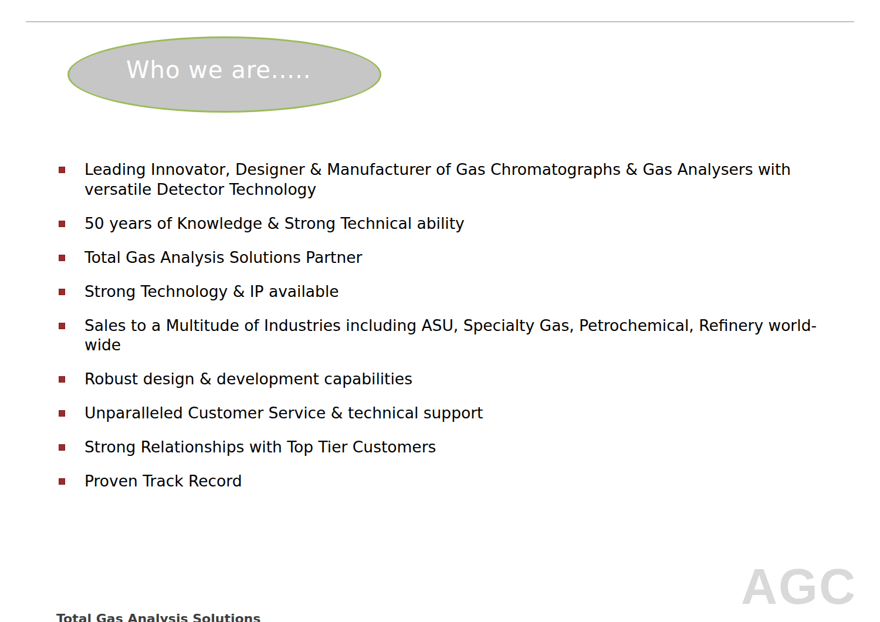Who we are.....
Leading Innovator, Designer & Manufacturer of Gas Chromatographs & Gas Analysers with versatile Detector Technology
50 years of Knowledge & Strong Technical ability
Total Gas Analysis Solutions Partner
Strong Technology & IP available
Sales to a Multitude of Industries including ASU, Specialty Gas, Petrochemical, Refinery world-wide
Robust design & development capabilities
Unparalleled Customer Service & technical support
Strong Relationships with Top Tier Customers
Proven Track Record
AGC
Total Gas Analysis Solutions